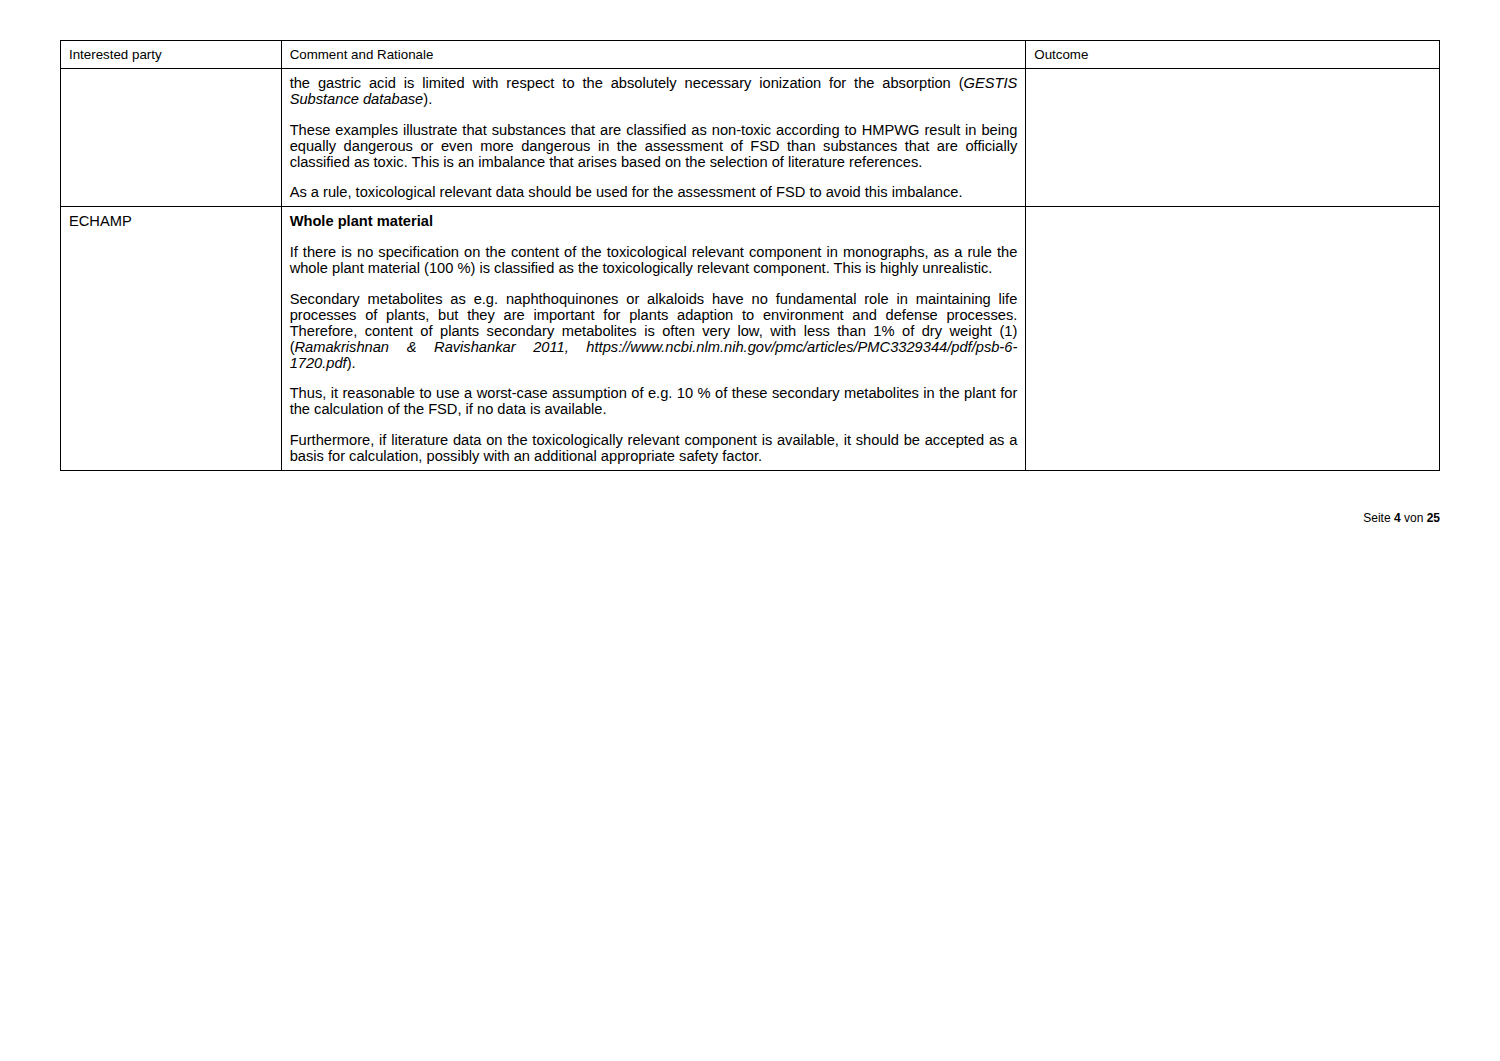| Interested party | Comment and Rationale | Outcome |
| --- | --- | --- |
| | the gastric acid is limited with respect to the absolutely necessary ionization for the absorption ( GESTIS Substance database ). These examples illustrate that substances that are classified as non-toxic according to HMPWG result in being equally dangerous or even more dangerous in the assessment of FSD than substances that are officially classified as toxic. This is an imbalance that arises based on the selection of literature references. As a rule, toxicological relevant data should be used for the assessment of FSD to avoid this imbalance. | |
| ECHAMP | Whole plant material If there is no specification on the content of the toxicological relevant component in monographs, as a rule the whole plant material (100 %) is classified as the toxicologically relevant component. This is highly unrealistic. Secondary metabolites as e.g. naphthoquinones or alkaloids have no fundamental role in maintaining life processes of plants, but they are important for plants adaption to environment and defense processes. Therefore, content of plants secondary metabolites is often very low, with less than 1% of dry weight (1) ( Ramakrishnan & Ravishankar 2011, https://www.ncbi.nlm.nih.gov/pmc/articles/PMC3329344/pdf/psb-6-1720.pdf ). Thus, it reasonable to use a worst-case assumption of e.g. 10 % of these secondary metabolites in the plant for the calculation of the FSD, if no data is available. Furthermore, if literature data on the toxicologically relevant component is available, it should be accepted as a basis for calculation, possibly with an additional appropriate safety factor. | |
Seite 4 von 25